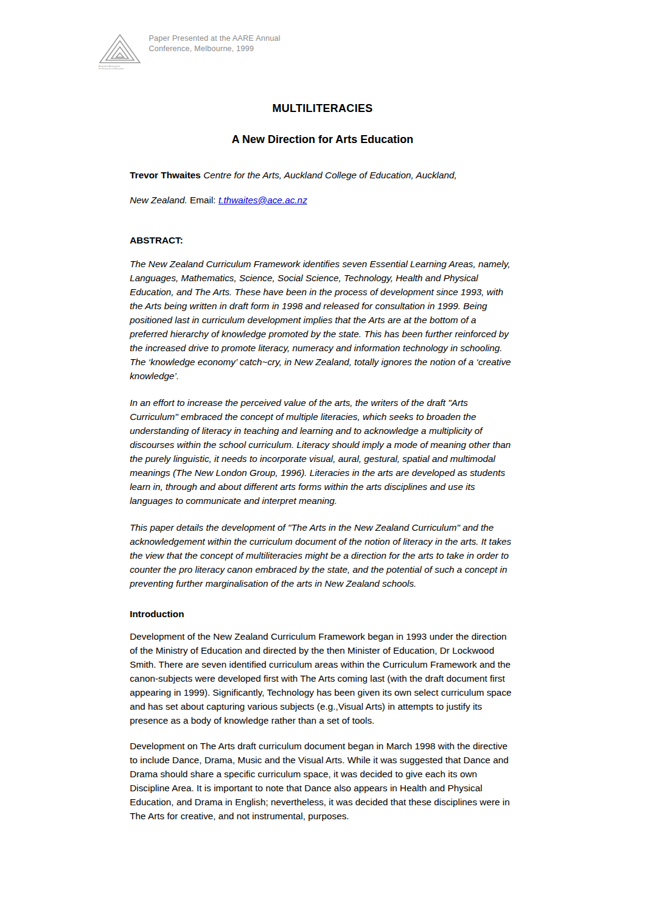Australian Association for Research in Education
Paper Presented at the AARE Annual
Conference, Melbourne, 1999
MULTILITERACIES
A New Direction for Arts Education
Trevor Thwaites Centre for the Arts, Auckland College of Education, Auckland,
New Zealand. Email: t.thwaites@ace.ac.nz
ABSTRACT:
The New Zealand Curriculum Framework identifies seven Essential Learning Areas, namely, Languages, Mathematics, Science, Social Science, Technology, Health and Physical Education, and The Arts. These have been in the process of development since 1993, with the Arts being written in draft form in 1998 and released for consultation in 1999. Being positioned last in curriculum development implies that the Arts are at the bottom of a preferred hierarchy of knowledge promoted by the state. This has been further reinforced by the increased drive to promote literacy, numeracy and information technology in schooling. The ‘knowledge economy’ catch~cry, in New Zealand, totally ignores the notion of a ‘creative knowledge’.
In an effort to increase the perceived value of the arts, the writers of the draft "Arts Curriculum" embraced the concept of multiple literacies, which seeks to broaden the understanding of literacy in teaching and learning and to acknowledge a multiplicity of discourses within the school curriculum. Literacy should imply a mode of meaning other than the purely linguistic, it needs to incorporate visual, aural, gestural, spatial and multimodal meanings (The New London Group, 1996). Literacies in the arts are developed as students learn in, through and about different arts forms within the arts disciplines and use its languages to communicate and interpret meaning.
This paper details the development of "The Arts in the New Zealand Curriculum" and the acknowledgement within the curriculum document of the notion of literacy in the arts. It takes the view that the concept of multiliteracies might be a direction for the arts to take in order to counter the pro literacy canon embraced by the state, and the potential of such a concept in preventing further marginalisation of the arts in New Zealand schools.
Introduction
Development of the New Zealand Curriculum Framework began in 1993 under the direction of the Ministry of Education and directed by the then Minister of Education, Dr Lockwood Smith. There are seven identified curriculum areas within the Curriculum Framework and the canon-subjects were developed first with The Arts coming last (with the draft document first appearing in 1999). Significantly, Technology has been given its own select curriculum space and has set about capturing various subjects (e.g.,Visual Arts) in attempts to justify its presence as a body of knowledge rather than a set of tools.
Development on The Arts draft curriculum document began in March 1998 with the directive to include Dance, Drama, Music and the Visual Arts. While it was suggested that Dance and Drama should share a specific curriculum space, it was decided to give each its own Discipline Area. It is important to note that Dance also appears in Health and Physical Education, and Drama in English; nevertheless, it was decided that these disciplines were in The Arts for creative, and not instrumental, purposes.